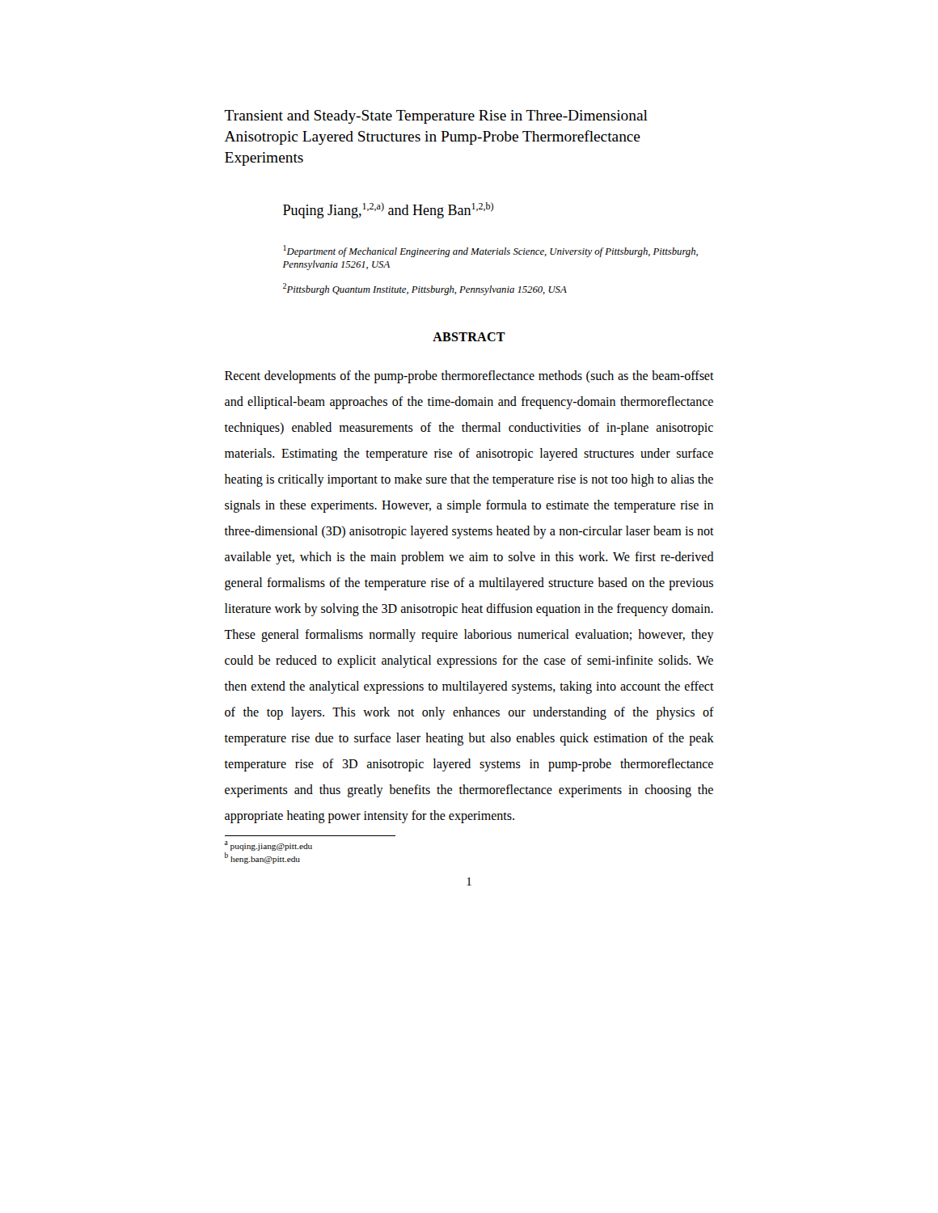Transient and Steady-State Temperature Rise in Three-Dimensional Anisotropic Layered Structures in Pump-Probe Thermoreflectance Experiments
Puqing Jiang,1,2,a) and Heng Ban1,2,b)
1Department of Mechanical Engineering and Materials Science, University of Pittsburgh, Pittsburgh, Pennsylvania 15261, USA
2Pittsburgh Quantum Institute, Pittsburgh, Pennsylvania 15260, USA
ABSTRACT
Recent developments of the pump-probe thermoreflectance methods (such as the beam-offset and elliptical-beam approaches of the time-domain and frequency-domain thermoreflectance techniques) enabled measurements of the thermal conductivities of in-plane anisotropic materials. Estimating the temperature rise of anisotropic layered structures under surface heating is critically important to make sure that the temperature rise is not too high to alias the signals in these experiments. However, a simple formula to estimate the temperature rise in three-dimensional (3D) anisotropic layered systems heated by a non-circular laser beam is not available yet, which is the main problem we aim to solve in this work. We first re-derived general formalisms of the temperature rise of a multilayered structure based on the previous literature work by solving the 3D anisotropic heat diffusion equation in the frequency domain. These general formalisms normally require laborious numerical evaluation; however, they could be reduced to explicit analytical expressions for the case of semi-infinite solids. We then extend the analytical expressions to multilayered systems, taking into account the effect of the top layers. This work not only enhances our understanding of the physics of temperature rise due to surface laser heating but also enables quick estimation of the peak temperature rise of 3D anisotropic layered systems in pump-probe thermoreflectance experiments and thus greatly benefits the thermoreflectance experiments in choosing the appropriate heating power intensity for the experiments.
a puqing.jiang@pitt.edu
b heng.ban@pitt.edu
1